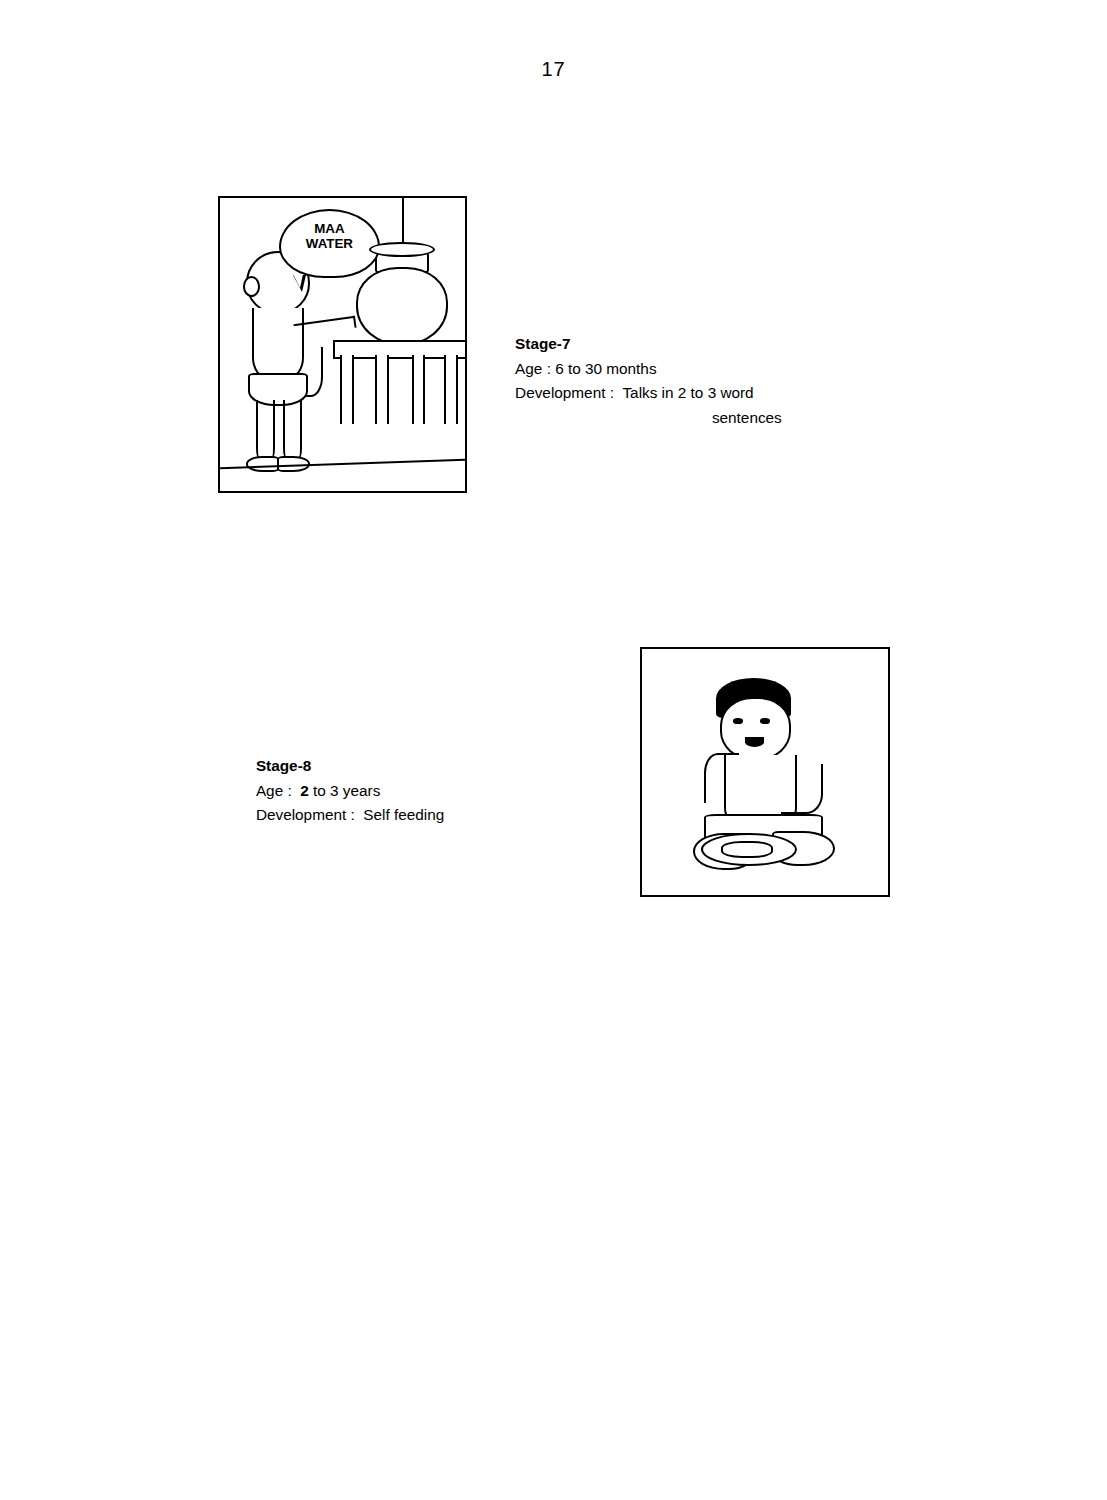17
MAA
WATER
Stage-7
Age : 6 to 30 months
Development : Talks in 2 to 3 word
sentences
Stage-8
Age : 2 to 3 years
Development : Self feeding